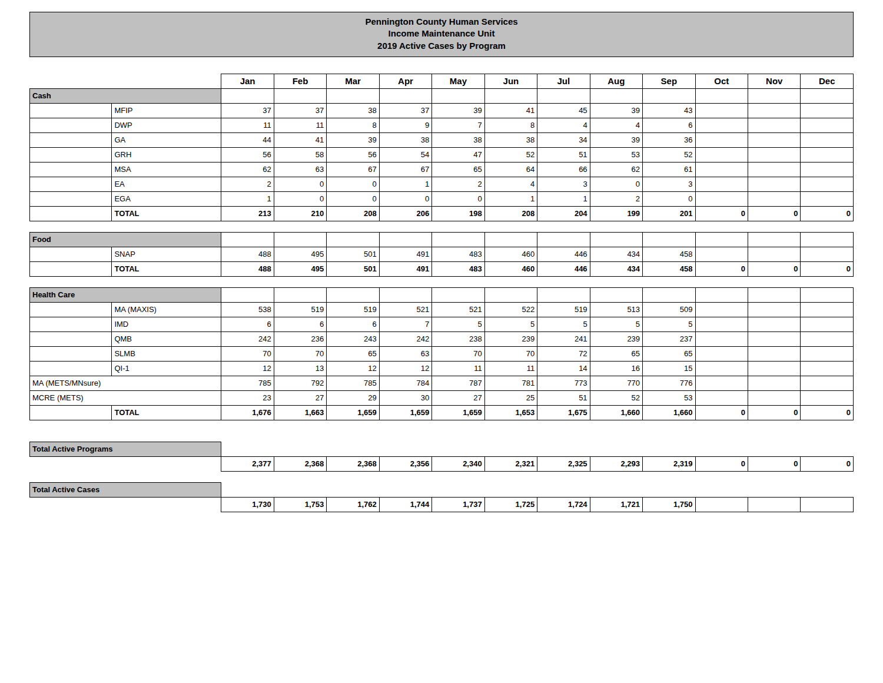Pennington County Human Services
Income Maintenance Unit
2019 Active Cases by Program
| | | Jan | Feb | Mar | Apr | May | Jun | Jul | Aug | Sep | Oct | Nov | Dec |
| --- | --- | --- | --- | --- | --- | --- | --- | --- | --- | --- | --- | --- | --- |
| Cash | | | | | | | | | | | | |
| | MFIP | 37 | 37 | 38 | 37 | 39 | 41 | 45 | 39 | 43 | | | |
| | DWP | 11 | 11 | 8 | 9 | 7 | 8 | 4 | 4 | 6 | | | |
| | GA | 44 | 41 | 39 | 38 | 38 | 38 | 34 | 39 | 36 | | | |
| | GRH | 56 | 58 | 56 | 54 | 47 | 52 | 51 | 53 | 52 | | | |
| | MSA | 62 | 63 | 67 | 67 | 65 | 64 | 66 | 62 | 61 | | | |
| | EA | 2 | 0 | 0 | 1 | 2 | 4 | 3 | 0 | 3 | | | |
| | EGA | 1 | 0 | 0 | 0 | 0 | 1 | 1 | 2 | 0 | | | |
| | TOTAL | 213 | 210 | 208 | 206 | 198 | 208 | 204 | 199 | 201 | 0 | 0 | 0 |
| Food | | | | | | | | | | | | |
| | SNAP | 488 | 495 | 501 | 491 | 483 | 460 | 446 | 434 | 458 | | | |
| | TOTAL | 488 | 495 | 501 | 491 | 483 | 460 | 446 | 434 | 458 | 0 | 0 | 0 |
| Health Care | | | | | | | | | | | | |
| | MA (MAXIS) | 538 | 519 | 519 | 521 | 521 | 522 | 519 | 513 | 509 | | | |
| | IMD | 6 | 6 | 6 | 7 | 5 | 5 | 5 | 5 | 5 | | | |
| | QMB | 242 | 236 | 243 | 242 | 238 | 239 | 241 | 239 | 237 | | | |
| | SLMB | 70 | 70 | 65 | 63 | 70 | 70 | 72 | 65 | 65 | | | |
| | QI-1 | 12 | 13 | 12 | 12 | 11 | 11 | 14 | 16 | 15 | | | |
| MA (METS/MNsure) | 785 | 792 | 785 | 784 | 787 | 781 | 773 | 770 | 776 | | | |
| MCRE (METS) | 23 | 27 | 29 | 30 | 27 | 25 | 51 | 52 | 53 | | | |
| | TOTAL | 1,676 | 1,663 | 1,659 | 1,659 | 1,659 | 1,653 | 1,675 | 1,660 | 1,660 | 0 | 0 | 0 |
| Total Active Programs | | | | | | | | | | | | |
| | | 2,377 | 2,368 | 2,368 | 2,356 | 2,340 | 2,321 | 2,325 | 2,293 | 2,319 | 0 | 0 | 0 |
| Total Active Cases | | | | | | | | | | | | |
| | | 1,730 | 1,753 | 1,762 | 1,744 | 1,737 | 1,725 | 1,724 | 1,721 | 1,750 | | | |